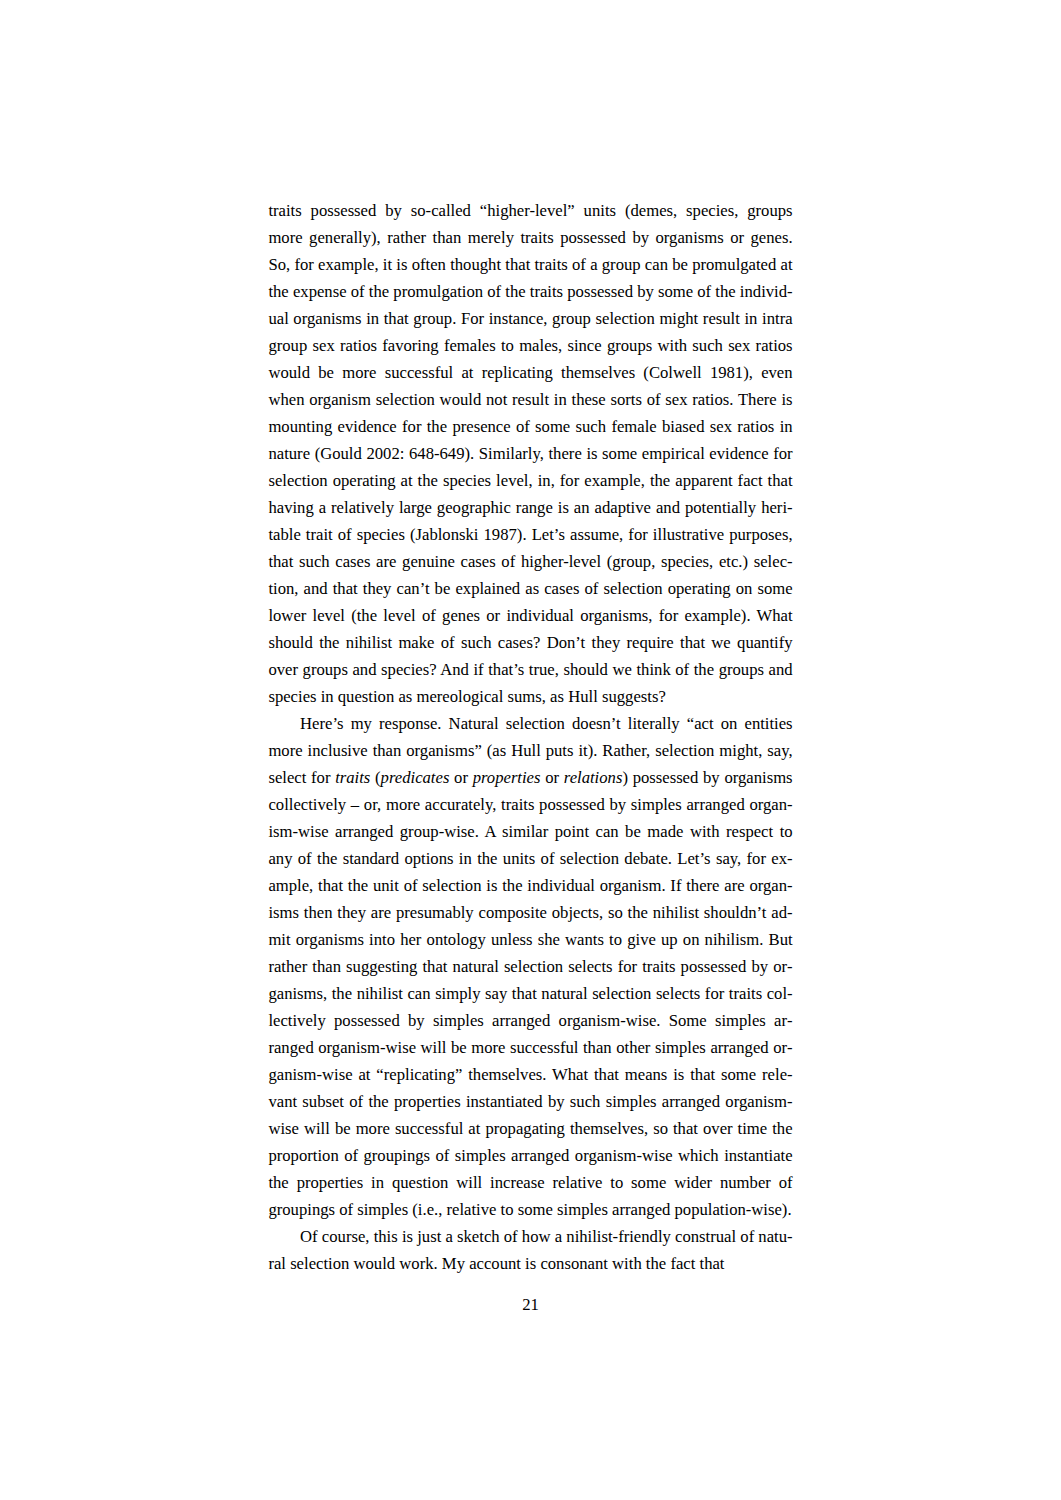traits possessed by so-called “higher-level” units (demes, species, groups more generally), rather than merely traits possessed by organisms or genes. So, for example, it is often thought that traits of a group can be promulgated at the expense of the promulgation of the traits possessed by some of the individual organisms in that group. For instance, group selection might result in intra group sex ratios favoring females to males, since groups with such sex ratios would be more successful at replicating themselves (Colwell 1981), even when organism selection would not result in these sorts of sex ratios. There is mounting evidence for the presence of some such female biased sex ratios in nature (Gould 2002: 648-649). Similarly, there is some empirical evidence for selection operating at the species level, in, for example, the apparent fact that having a relatively large geographic range is an adaptive and potentially heritable trait of species (Jablonski 1987). Let’s assume, for illustrative purposes, that such cases are genuine cases of higher-level (group, species, etc.) selection, and that they can’t be explained as cases of selection operating on some lower level (the level of genes or individual organisms, for example). What should the nihilist make of such cases? Don’t they require that we quantify over groups and species? And if that’s true, should we think of the groups and species in question as mereological sums, as Hull suggests?
Here’s my response. Natural selection doesn’t literally “act on entities more inclusive than organisms” (as Hull puts it). Rather, selection might, say, select for traits (predicates or properties or relations) possessed by organisms collectively – or, more accurately, traits possessed by simples arranged organism-wise arranged group-wise. A similar point can be made with respect to any of the standard options in the units of selection debate. Let’s say, for example, that the unit of selection is the individual organism. If there are organisms then they are presumably composite objects, so the nihilist shouldn’t admit organisms into her ontology unless she wants to give up on nihilism. But rather than suggesting that natural selection selects for traits possessed by organisms, the nihilist can simply say that natural selection selects for traits collectively possessed by simples arranged organism-wise. Some simples arranged organism-wise will be more successful than other simples arranged organism-wise at “replicating” themselves. What that means is that some relevant subset of the properties instantiated by such simples arranged organism-wise will be more successful at propagating themselves, so that over time the proportion of groupings of simples arranged organism-wise which instantiate the properties in question will increase relative to some wider number of groupings of simples (i.e., relative to some simples arranged population-wise).
Of course, this is just a sketch of how a nihilist-friendly construal of natural selection would work. My account is consonant with the fact that
21